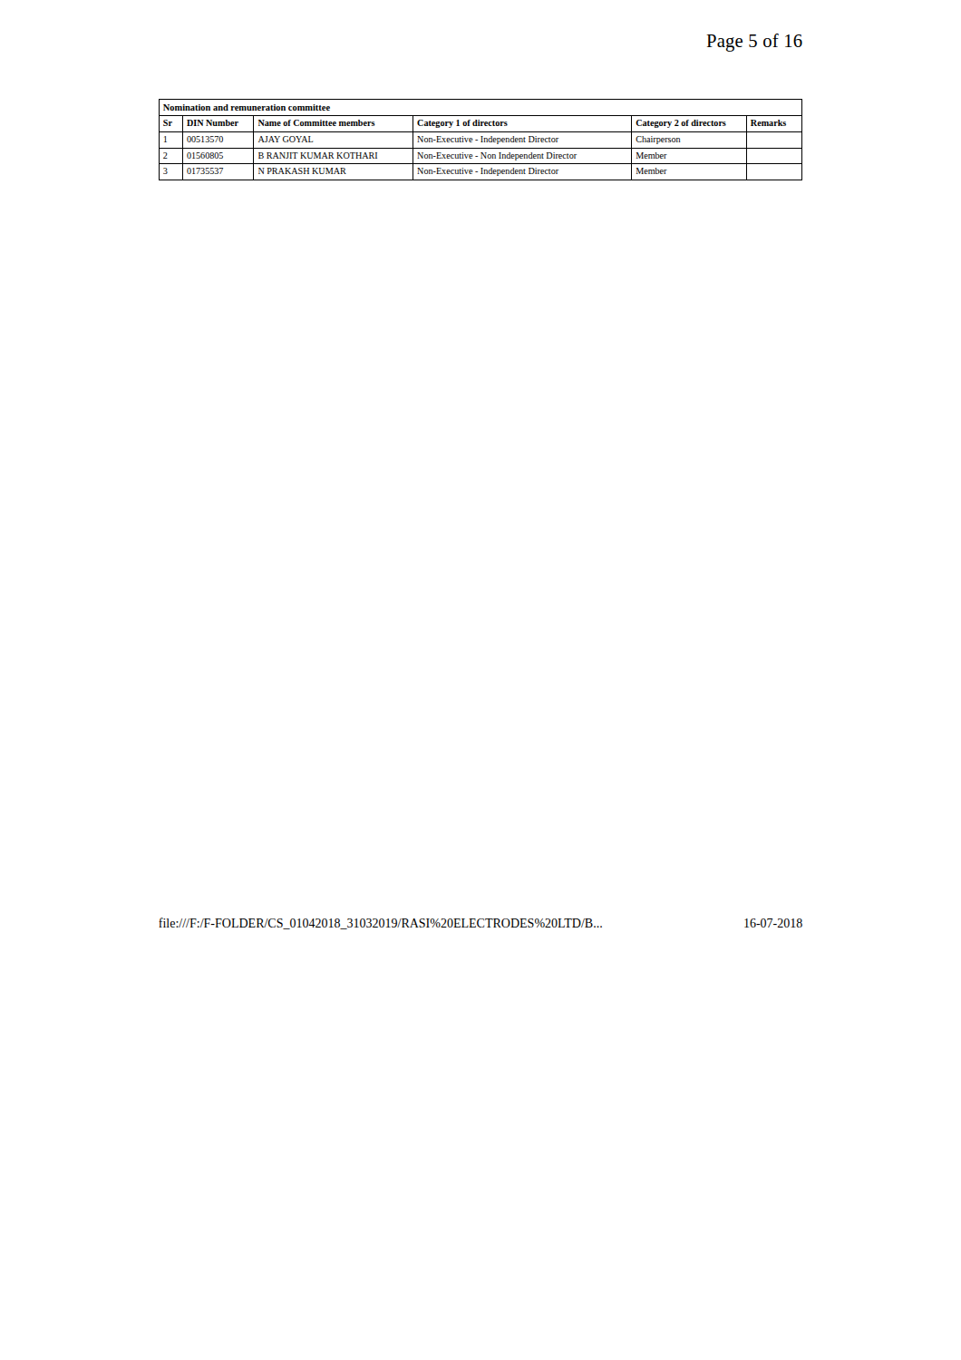Page 5 of 16
| Nomination and remuneration committee |
| Sr | DIN Number | Name of Committee members | Category 1 of directors | Category 2 of directors | Remarks |
| 1 | 00513570 | AJAY GOYAL | Non-Executive - Independent Director | Chairperson | |
| 2 | 01560805 | B RANJIT KUMAR KOTHARI | Non-Executive - Non Independent Director | Member | |
| 3 | 01735537 | N PRAKASH KUMAR | Non-Executive - Independent Director | Member | |
file:///F:/F-FOLDER/CS_01042018_31032019/RASI%20ELECTRODES%20LTD/B... 16-07-2018